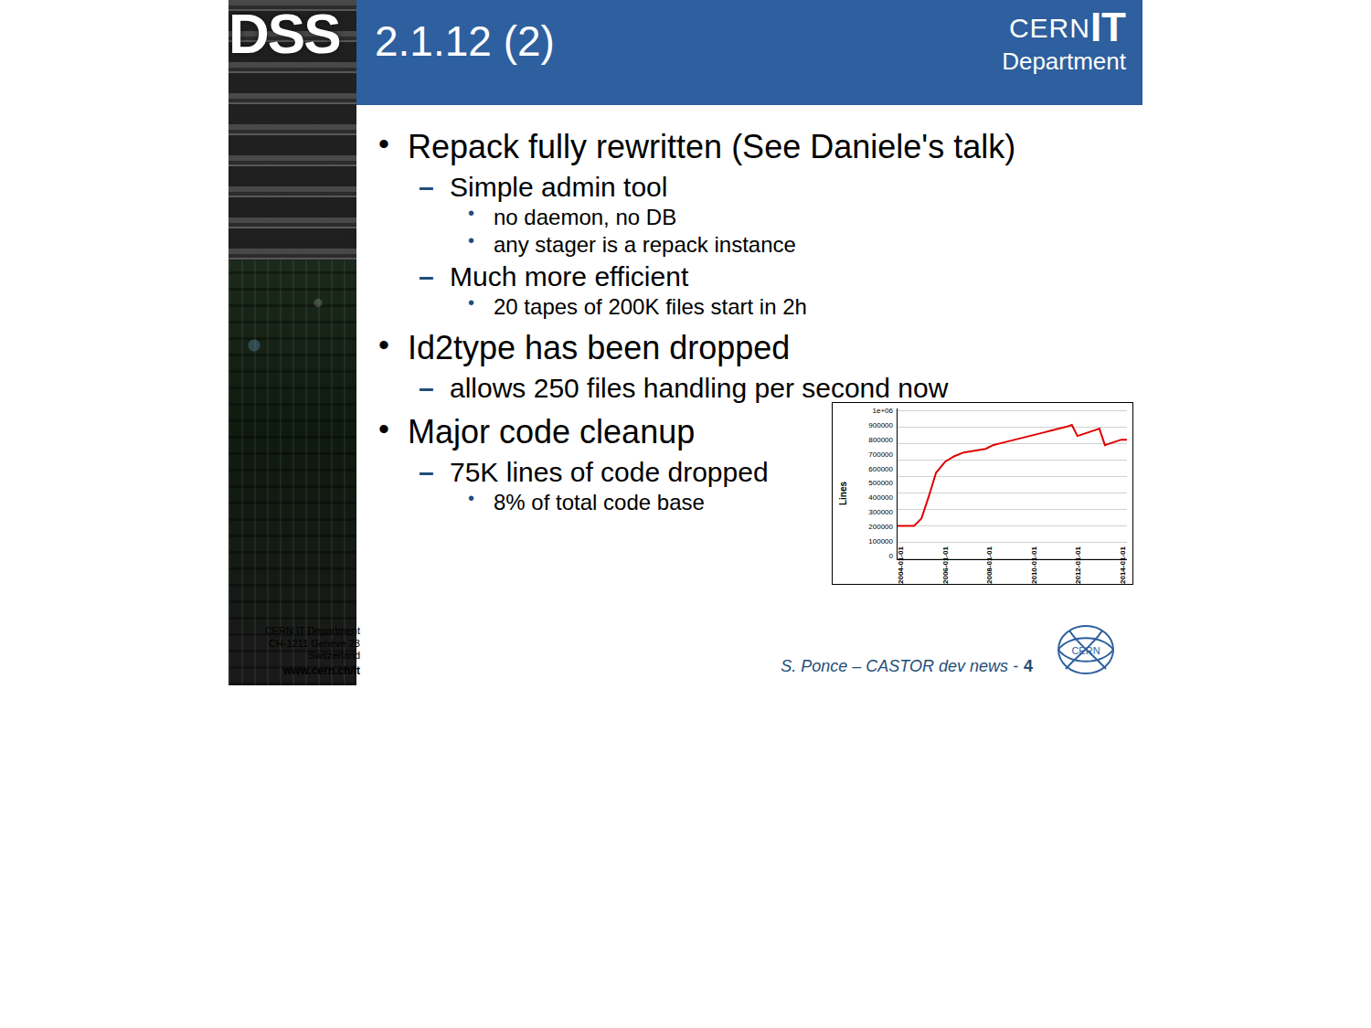DSS
2.1.12 (2)
CERN IT Department
Repack fully rewritten (See Daniele's talk)
Simple admin tool
no daemon, no DB
any stager is a repack instance
Much more efficient
20 tapes of 200K files start in 2h
Id2type has been dropped
allows 250 files handling per second now
Major code cleanup
75K lines of code dropped
8% of total code base
Lines
1e+06 900000 800000 700000 600000 500000 400000 300000 200000 100000 0
2004-01-01 2006-01-01 2008-01-01 2010-01-01 2012-01-01 2014-01-01
CERN IT Department
CH-1211 Genève 23
Switzerland
www.cern.ch/it
S. Ponce – CASTOR dev news -4
CERN